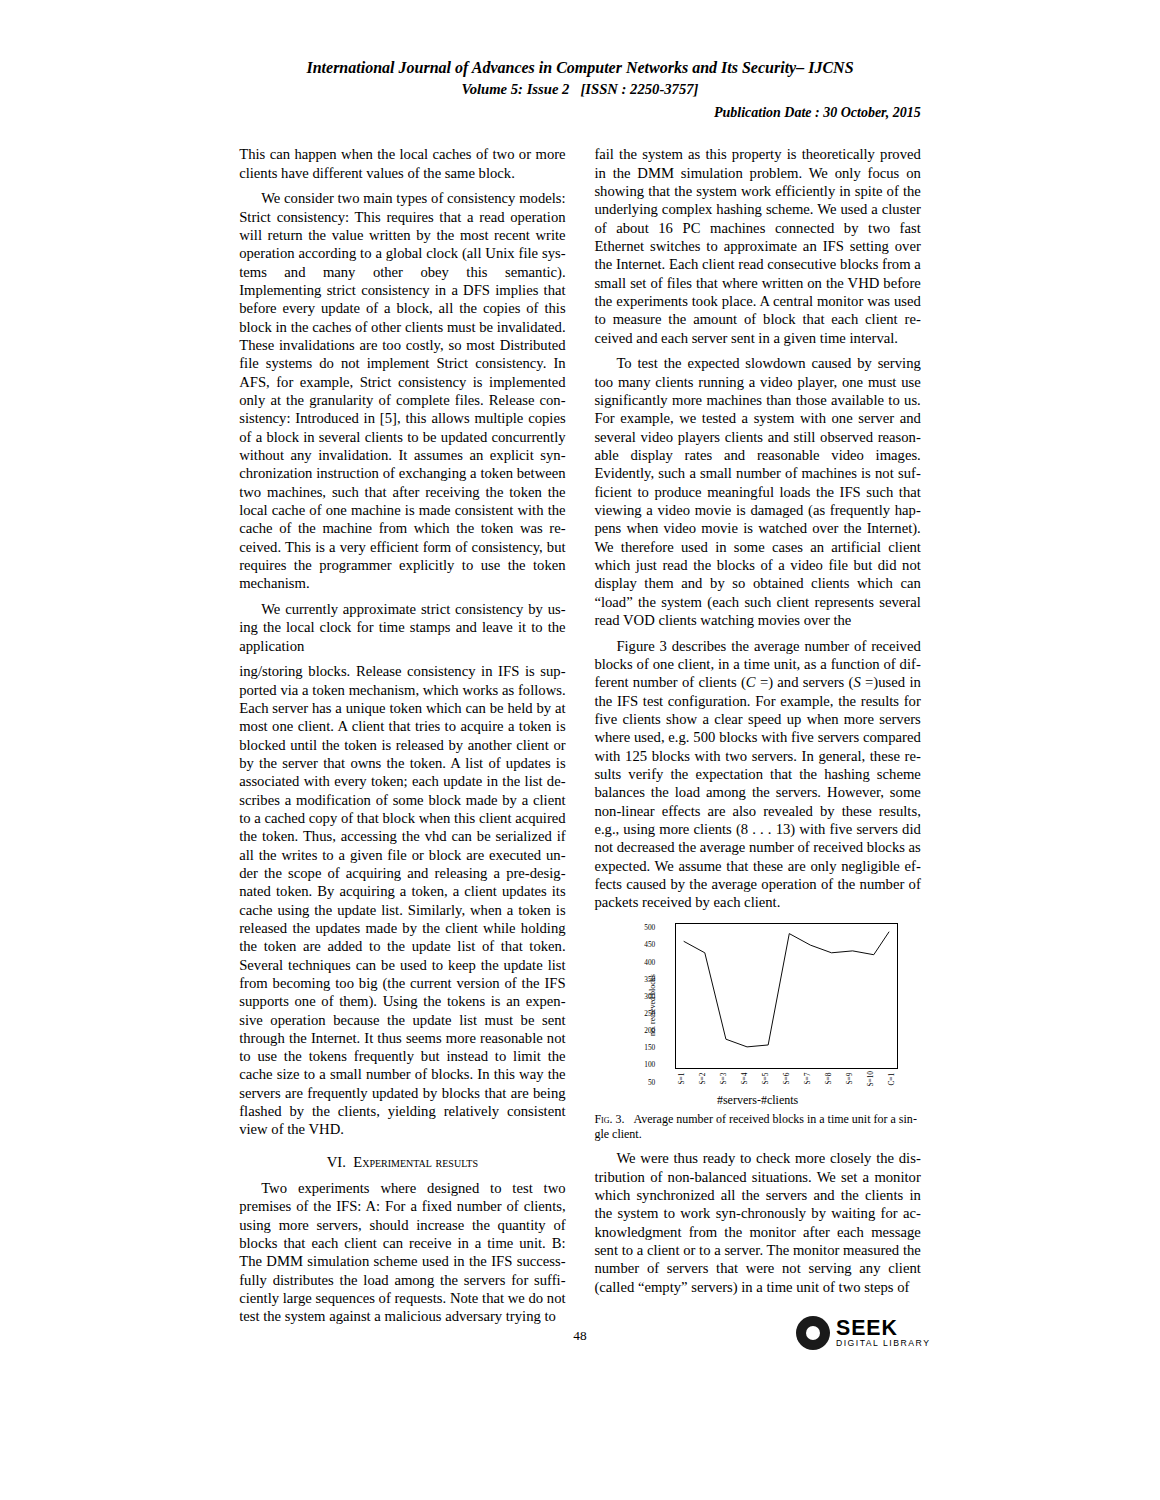International Journal of Advances in Computer Networks and Its Security– IJCNS
Volume 5: Issue 2 [ISSN : 2250-3757]
Publication Date : 30 October, 2015
This can happen when the local caches of two or more clients have different values of the same block.
We consider two main types of consistency models: Strict consistency: This requires that a read operation will return the value written by the most recent write operation according to a global clock (all Unix file systems and many other obey this semantic). Implementing strict consistency in a DFS implies that before every update of a block, all the copies of this block in the caches of other clients must be invalidated. These invalidations are too costly, so most Distributed file systems do not implement Strict consistency. In AFS, for example, Strict consistency is implemented only at the granularity of complete files. Release consistency: Introduced in [5], this allows multiple copies of a block in several clients to be updated concurrently without any invalidation. It assumes an explicit synchronization instruction of exchanging a token between two machines, such that after receiving the token the local cache of one machine is made consistent with the cache of the machine from which the token was received. This is a very efficient form of consistency, but requires the programmer explicitly to use the token mechanism.
We currently approximate strict consistency by using the local clock for time stamps and leave it to the application
ing/storing blocks. Release consistency in IFS is supported via a token mechanism, which works as follows. Each server has a unique token which can be held by at most one client. A client that tries to acquire a token is blocked until the token is released by another client or by the server that owns the token. A list of updates is associated with every token; each update in the list describes a modification of some block made by a client to a cached copy of that block when this client acquired the token. Thus, accessing the vhd can be serialized if all the writes to a given file or block are executed under the scope of acquiring and releasing a pre-designated token. By acquiring a token, a client updates its cache using the update list. Similarly, when a token is released the updates made by the client while holding the token are added to the update list of that token. Several techniques can be used to keep the update list from becoming too big (the current version of the IFS supports one of them). Using the tokens is an expensive operation because the update list must be sent through the Internet. It thus seems more reasonable not to use the tokens frequently but instead to limit the cache size to a small number of blocks. In this way the servers are frequently updated by blocks that are being flashed by the clients, yielding relatively consistent view of the VHD.
VI. Experimental results
Two experiments where designed to test two premises of the IFS: A: For a fixed number of clients, using more servers, should increase the quantity of blocks that each client can receive in a time unit. B: The DMM simulation scheme used in the IFS successfully distributes the load among the servers for sufficiently large sequences of requests. Note that we do not test the system against a malicious adversary trying to
fail the system as this property is theoretically proved in the DMM simulation problem. We only focus on showing that the system work efficiently in spite of the underlying complex hashing scheme. We used a cluster of about 16 PC machines connected by two fast Ethernet switches to approximate an IFS setting over the Internet. Each client read consecutive blocks from a small set of files that where written on the VHD before the experiments took place. A central monitor was used to measure the amount of block that each client received and each server sent in a given time interval.
To test the expected slowdown caused by serving too many clients running a video player, one must use significantly more machines than those available to us. For example, we tested a system with one server and several video players clients and still observed reasonable display rates and reasonable video images. Evidently, such a small number of machines is not sufficient to produce meaningful loads the IFS such that viewing a video movie is damaged (as frequently happens when video movie is watched over the Internet). We therefore used in some cases an artificial client which just read the blocks of a video file but did not display them and by so obtained clients which can “load” the system (each such client represents several read VOD clients watching movies over the
Figure 3 describes the average number of received blocks of one client, in a time unit, as a function of different number of clients (C =) and servers (S =)used in the IFS test configuration. For example, the results for five clients show a clear speed up when more servers where used, e.g. 500 blocks with five servers compared with 125 blocks with two servers. In general, these results verify the expectation that the hashing scheme balances the load among the servers. However, some non-linear effects are also revealed by these results, e.g., using more clients (8 . . . 13) with five servers did not decreased the average number of received blocks as expected. We assume that these are only negligible effects caused by the average operation of the number of packets received by each client.
no. recieved blocks
500 450 400 350 300 250 200 150 100 50
S=1 S=2 S=3 S=4 S=5 S=6 S=7 S=8 S=9 S=10 C=1
#servers-#clients
Fig. 3. Average number of received blocks in a time unit for a single client.
We were thus ready to check more closely the distribution of non-balanced situations. We set a monitor which synchronized all the servers and the clients in the system to work syn-chronously by waiting for acknowledgment from the monitor after each message sent to a client or to a server. The monitor measured the number of servers that were not serving any client (called “empty” servers) in a time unit of two steps of
48
SEEK
DIGITAL LIBRARY